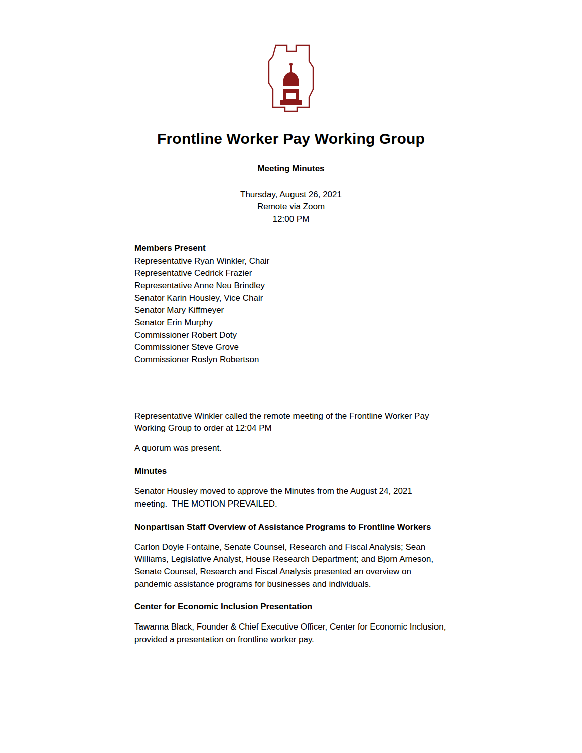Frontline Worker Pay Working Group
Meeting Minutes
Thursday, August 26, 2021
Remote via Zoom
12:00 PM
Members Present
Representative Ryan Winkler, Chair
Representative Cedrick Frazier
Representative Anne Neu Brindley
Senator Karin Housley, Vice Chair
Senator Mary Kiffmeyer
Senator Erin Murphy
Commissioner Robert Doty
Commissioner Steve Grove
Commissioner Roslyn Robertson
Representative Winkler called the remote meeting of the Frontline Worker Pay Working Group to order at 12:04 PM
A quorum was present.
Minutes
Senator Housley moved to approve the Minutes from the August 24, 2021 meeting. THE MOTION PREVAILED.
Nonpartisan Staff Overview of Assistance Programs to Frontline Workers
Carlon Doyle Fontaine, Senate Counsel, Research and Fiscal Analysis; Sean Williams, Legislative Analyst, House Research Department; and Bjorn Arneson, Senate Counsel, Research and Fiscal Analysis presented an overview on pandemic assistance programs for businesses and individuals.
Center for Economic Inclusion Presentation
Tawanna Black, Founder & Chief Executive Officer, Center for Economic Inclusion, provided a presentation on frontline worker pay.